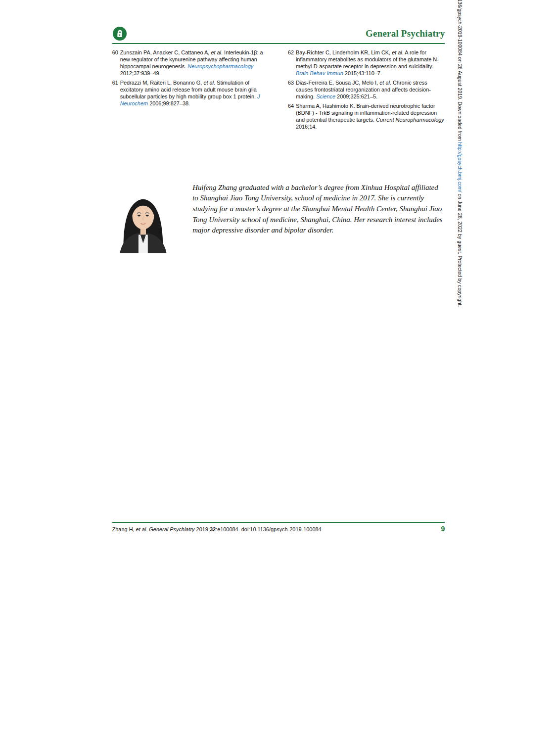General Psychiatry
60 Zunszain PA, Anacker C, Cattaneo A, et al. Interleukin-1β: a new regulator of the kynurenine pathway affecting human hippocampal neurogenesis. Neuropsychopharmacology 2012;37:939–49.
61 Pedrazzi M, Raiteri L, Bonanno G, et al. Stimulation of excitatory amino acid release from adult mouse brain glia subcellular particles by high mobility group box 1 protein. J Neurochem 2006;99:827–38.
62 Bay-Richter C, Linderholm KR, Lim CK, et al. A role for inflammatory metabolites as modulators of the glutamate N-methyl-D-aspartate receptor in depression and suicidality. Brain Behav Immun 2015;43:110–7.
63 Dias-Ferreira E, Sousa JC, Melo I, et al. Chronic stress causes frontostriatal reorganization and affects decision-making. Science 2009;325:621–5.
64 Sharma A, Hashimoto K. Brain-derived neurotrophic factor (BDNF) - TrkB signaling in inflammation-related depression and potential therapeutic targets. Current Neuropharmacology 2016;14.
Huifeng Zhang graduated with a bachelor’s degree from Xinhua Hospital affiliated to Shanghai Jiao Tong University, school of medicine in 2017. She is currently studying for a master’s degree at the Shanghai Mental Health Center, Shanghai Jiao Tong University school of medicine, Shanghai, China. Her research interest includes major depressive disorder and bipolar disorder.
Zhang H, et al. General Psychiatry 2019;32:e100084. doi:10.1136/gpsych-2019-100084
9
Gen Psych: first published as 10.1136/gpsych-2019-100084 on 26 August 2019. Downloaded from http://gpsych.bmj.com/ on June 28, 2022 by guest. Protected by copyright.